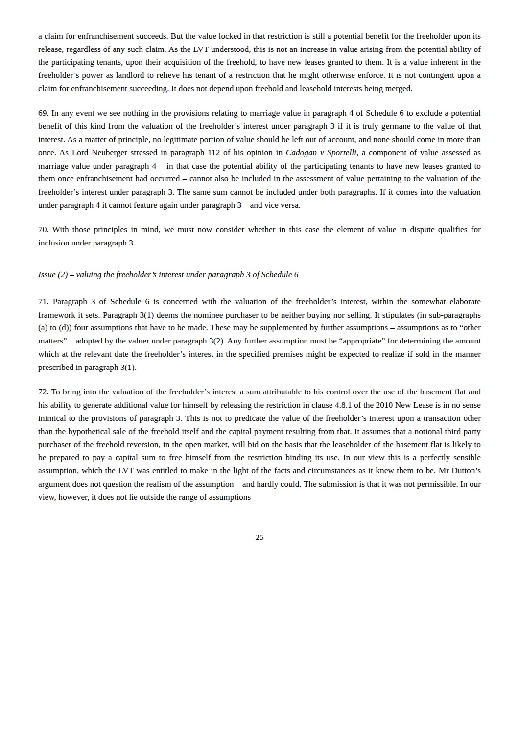a claim for enfranchisement succeeds. But the value locked in that restriction is still a potential benefit for the freeholder upon its release, regardless of any such claim. As the LVT understood, this is not an increase in value arising from the potential ability of the participating tenants, upon their acquisition of the freehold, to have new leases granted to them. It is a value inherent in the freeholder’s power as landlord to relieve his tenant of a restriction that he might otherwise enforce. It is not contingent upon a claim for enfranchisement succeeding. It does not depend upon freehold and leasehold interests being merged.
69. In any event we see nothing in the provisions relating to marriage value in paragraph 4 of Schedule 6 to exclude a potential benefit of this kind from the valuation of the freeholder’s interest under paragraph 3 if it is truly germane to the value of that interest. As a matter of principle, no legitimate portion of value should be left out of account, and none should come in more than once. As Lord Neuberger stressed in paragraph 112 of his opinion in Cadogan v Sportelli, a component of value assessed as marriage value under paragraph 4 – in that case the potential ability of the participating tenants to have new leases granted to them once enfranchisement had occurred – cannot also be included in the assessment of value pertaining to the valuation of the freeholder’s interest under paragraph 3. The same sum cannot be included under both paragraphs. If it comes into the valuation under paragraph 4 it cannot feature again under paragraph 3 – and vice versa.
70. With those principles in mind, we must now consider whether in this case the element of value in dispute qualifies for inclusion under paragraph 3.
Issue (2) – valuing the freeholder’s interest under paragraph 3 of Schedule 6
71. Paragraph 3 of Schedule 6 is concerned with the valuation of the freeholder’s interest, within the somewhat elaborate framework it sets. Paragraph 3(1) deems the nominee purchaser to be neither buying nor selling. It stipulates (in sub-paragraphs (a) to (d)) four assumptions that have to be made. These may be supplemented by further assumptions – assumptions as to “other matters” – adopted by the valuer under paragraph 3(2). Any further assumption must be “appropriate” for determining the amount which at the relevant date the freeholder’s interest in the specified premises might be expected to realize if sold in the manner prescribed in paragraph 3(1).
72. To bring into the valuation of the freeholder’s interest a sum attributable to his control over the use of the basement flat and his ability to generate additional value for himself by releasing the restriction in clause 4.8.1 of the 2010 New Lease is in no sense inimical to the provisions of paragraph 3. This is not to predicate the value of the freeholder’s interest upon a transaction other than the hypothetical sale of the freehold itself and the capital payment resulting from that. It assumes that a notional third party purchaser of the freehold reversion, in the open market, will bid on the basis that the leaseholder of the basement flat is likely to be prepared to pay a capital sum to free himself from the restriction binding its use. In our view this is a perfectly sensible assumption, which the LVT was entitled to make in the light of the facts and circumstances as it knew them to be. Mr Dutton’s argument does not question the realism of the assumption – and hardly could. The submission is that it was not permissible. In our view, however, it does not lie outside the range of assumptions
25